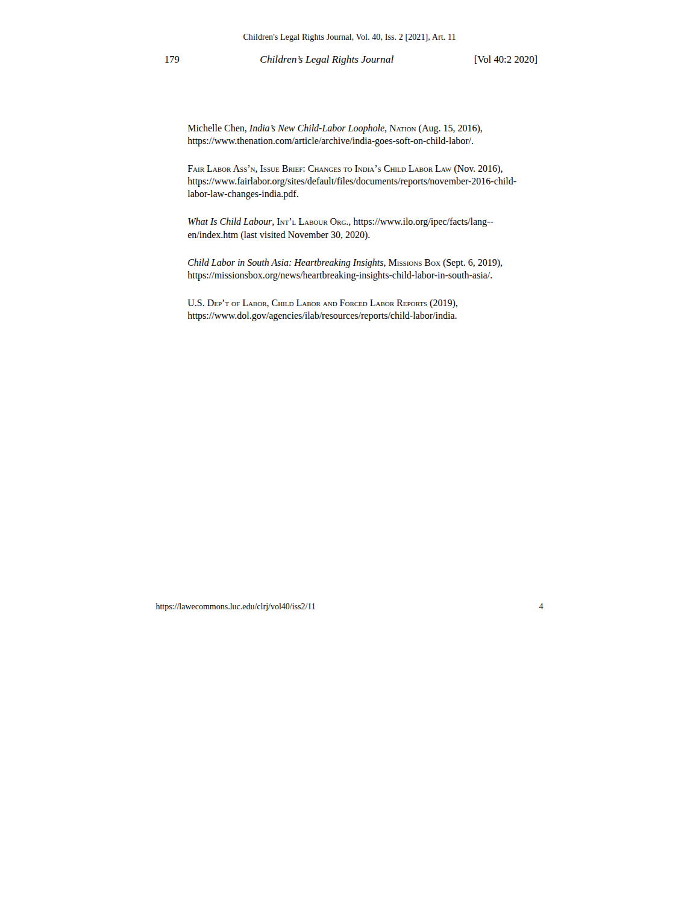Children's Legal Rights Journal, Vol. 40, Iss. 2 [2021], Art. 11
179
Children’s Legal Rights Journal
[Vol 40:2 2020]
Michelle Chen, India’s New Child-Labor Loophole, Nation (Aug. 15, 2016), https://www.thenation.com/article/archive/india-goes-soft-on-child-labor/.
Fair Labor Ass’n, Issue Brief: Changes to India’s Child Labor Law (Nov. 2016), https://www.fairlabor.org/sites/default/files/documents/reports/november-2016-child-labor-law-changes-india.pdf.
What Is Child Labour, Int’l Labour Org., https://www.ilo.org/ipec/facts/lang--en/index.htm (last visited November 30, 2020).
Child Labor in South Asia: Heartbreaking Insights, Missions Box (Sept. 6, 2019), https://missionsbox.org/news/heartbreaking-insights-child-labor-in-south-asia/.
U.S. Dep’t of Labor, Child Labor and Forced Labor Reports (2019), https://www.dol.gov/agencies/ilab/resources/reports/child-labor/india.
https://lawecommons.luc.edu/clrj/vol40/iss2/11
4